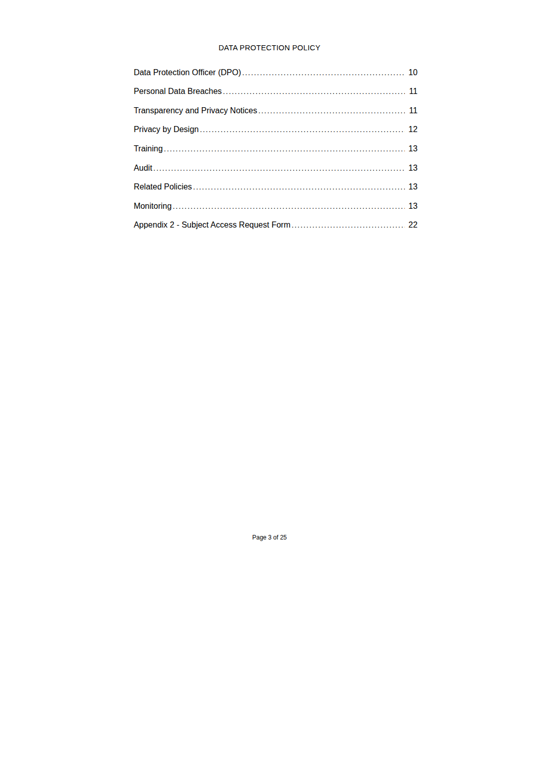DATA PROTECTION POLICY
Data Protection Officer (DPO) .................................................................................................. 10
Personal Data Breaches ......................................................................................................... 11
Transparency and Privacy Notices ....................................................................................... 11
Privacy by Design ..................................................................................................................... 12
Training ....................................................................................................................................... 13
Audit ............................................................................................................................................ 13
Related Policies ......................................................................................................................... 13
Monitoring .................................................................................................................................. 13
Appendix 2 - Subject Access Request Form ....................................................................... 22
Page 3 of 25